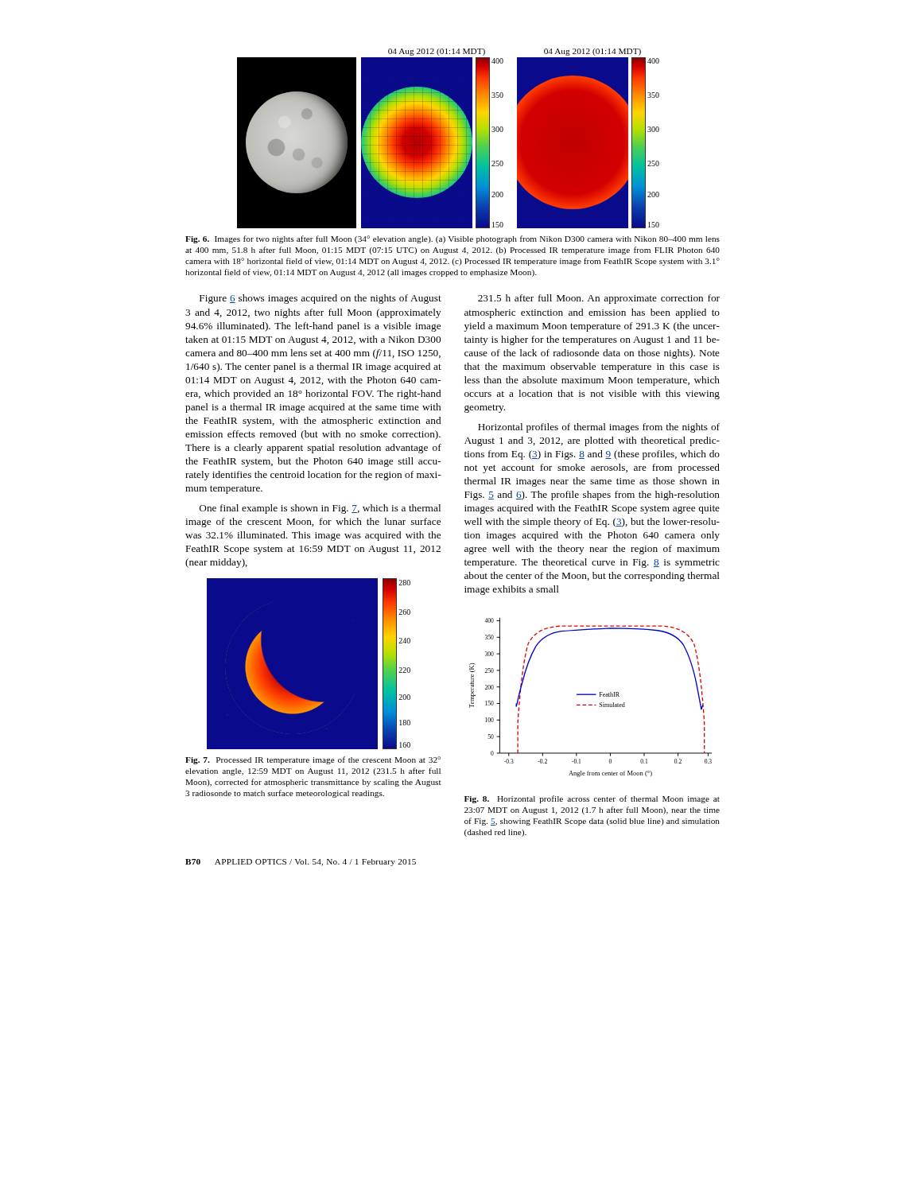04 Aug 2012 (01:14 MDT)
400 350 300 250 200 150
04 Aug 2012 (01:14 MDT)
400 350 300 250 200 150
Fig. 6. Images for two nights after full Moon (34° elevation angle). (a) Visible photograph from Nikon D300 camera with Nikon 80–400 mm lens at 400 mm, 51.8 h after full Moon, 01:15 MDT (07:15 UTC) on August 4, 2012. (b) Processed IR temperature image from FLIR Photon 640 camera with 18° horizontal field of view, 01:14 MDT on August 4, 2012. (c) Processed IR temperature image from FeathIR Scope system with 3.1° horizontal field of view, 01:14 MDT on August 4, 2012 (all images cropped to emphasize Moon).
Figure 6 shows images acquired on the nights of August 3 and 4, 2012, two nights after full Moon (approximately 94.6% illuminated). The left-hand panel is a visible image taken at 01:15 MDT on August 4, 2012, with a Nikon D300 camera and 80–400 mm lens set at 400 mm (f/11, ISO 1250, 1/640 s). The center panel is a thermal IR image acquired at 01:14 MDT on August 4, 2012, with the Photon 640 camera, which provided an 18° horizontal FOV. The right-hand panel is a thermal IR image acquired at the same time with the FeathIR system, with the atmospheric extinction and emission effects removed (but with no smoke correction). There is a clearly apparent spatial resolution advantage of the FeathIR system, but the Photon 640 image still accurately identifies the centroid location for the region of maximum temperature.
One final example is shown in Fig. 7, which is a thermal image of the crescent Moon, for which the lunar surface was 32.1% illuminated. This image was acquired with the FeathIR Scope system at 16:59 MDT on August 11, 2012 (near midday),
280 260 240 220 200 180 160
Fig. 7. Processed IR temperature image of the crescent Moon at 32° elevation angle, 12:59 MDT on August 11, 2012 (231.5 h after full Moon), corrected for atmospheric transmittance by scaling the August 3 radiosonde to match surface meteorological readings.
231.5 h after full Moon. An approximate correction for atmospheric extinction and emission has been applied to yield a maximum Moon temperature of 291.3 K (the uncertainty is higher for the temperatures on August 1 and 11 because of the lack of radiosonde data on those nights). Note that the maximum observable temperature in this case is less than the absolute maximum Moon temperature, which occurs at a location that is not visible with this viewing geometry.
Horizontal profiles of thermal images from the nights of August 1 and 3, 2012, are plotted with theoretical predictions from Eq. (3) in Figs. 8 and 9 (these profiles, which do not yet account for smoke aerosols, are from processed thermal IR images near the same time as those shown in Figs. 5 and 6). The profile shapes from the high-resolution images acquired with the FeathIR Scope system agree quite well with the simple theory of Eq. (3), but the lower-resolution images acquired with the Photon 640 camera only agree well with the theory near the region of maximum temperature. The theoretical curve in Fig. 8 is symmetric about the center of the Moon, but the corresponding thermal image exhibits a small
0 50 100 150 200 250 300 350 400 -0.3 -0.2 -0.1 0 0.1 0.2 0.3 Angle from center of Moon (°) Temperature (K) FeathIR Simulated
Fig. 8. Horizontal profile across center of thermal Moon image at 23:07 MDT on August 1, 2012 (1.7 h after full Moon), near the time of Fig. 5, showing FeathIR Scope data (solid blue line) and simulation (dashed red line).
B70 APPLIED OPTICS / Vol. 54, No. 4 / 1 February 2015